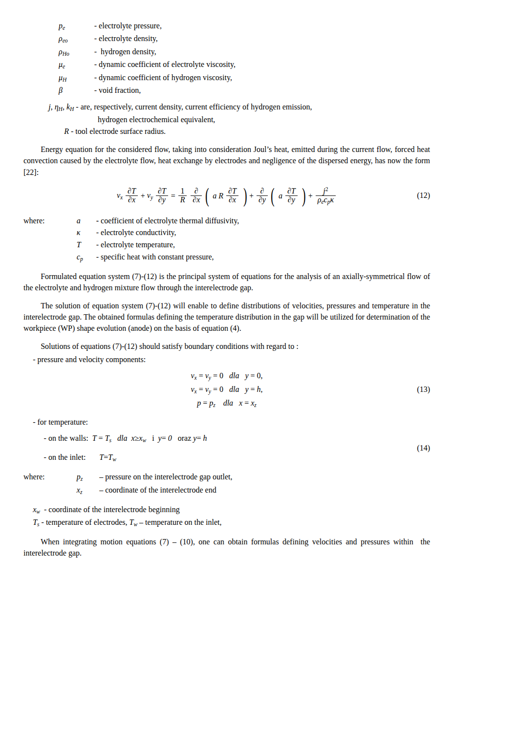| p e | - electrolyte pressure, |
| ρ eo | - electrolyte density, |
| ρ Ho | - hydrogen density, |
| μ e | - dynamic coefficient of electrolyte viscosity, |
| μ H | - dynamic coefficient of hydrogen viscosity, |
| β | - void fraction, |
j, ηH, kH - are, respectively, current density, current efficiency of hydrogen emission,
hydrogen electrochemical equivalent,
R - tool electrode surface radius.
Energy equation for the considered flow, taking into consideration Joul’s heat, emitted during the current flow, forced heat convection caused by the electrolyte flow, heat exchange by electrodes and negligence of the dispersed energy, has now the form [22]:
vx ∂T∂x + vy ∂T∂y = 1 R ∂∂x ( a R ∂T∂x ) + ∂∂y ( a ∂T∂y ) + j2 ρecpκ (12)
| where: | a | - coefficient of electrolyte thermal diffusivity, |
| | κ | - electrolyte conductivity, |
| | T | - electrolyte temperature, |
| | c p | - specific heat with constant pressure, |
Formulated equation system (7)-(12) is the principal system of equations for the analysis of an axially-symmetrical flow of the electrolyte and hydrogen mixture flow through the interelectrode gap.
The solution of equation system (7)-(12) will enable to define distributions of velocities, pressures and temperature in the interelectrode gap. The obtained formulas defining the temperature distribution in the gap will be utilized for determination of the workpiece (WP) shape evolution (anode) on the basis of equation (4).
Solutions of equations (7)-(12) should satisfy boundary conditions with regard to :
- pressure and velocity components:
vx = vy = 0 dla y = 0,
vx = vy = 0 dla y = h,
p = pz dla x = xz
(13)
- for temperature:
- on the walls: T = Ts dla x≥xw i y= 0 oraz y= h
- on the inlet: T=Tw
(14)
| where: | p z | – pressure on the interelectrode gap outlet, |
| | x z | – coordinate of the interelectrode end |
xw - coordinate of the interelectrode beginning
Ts - temperature of electrodes, Tw – temperature on the inlet,
When integrating motion equations (7) – (10), one can obtain formulas defining velocities and pressures within the interelectrode gap.